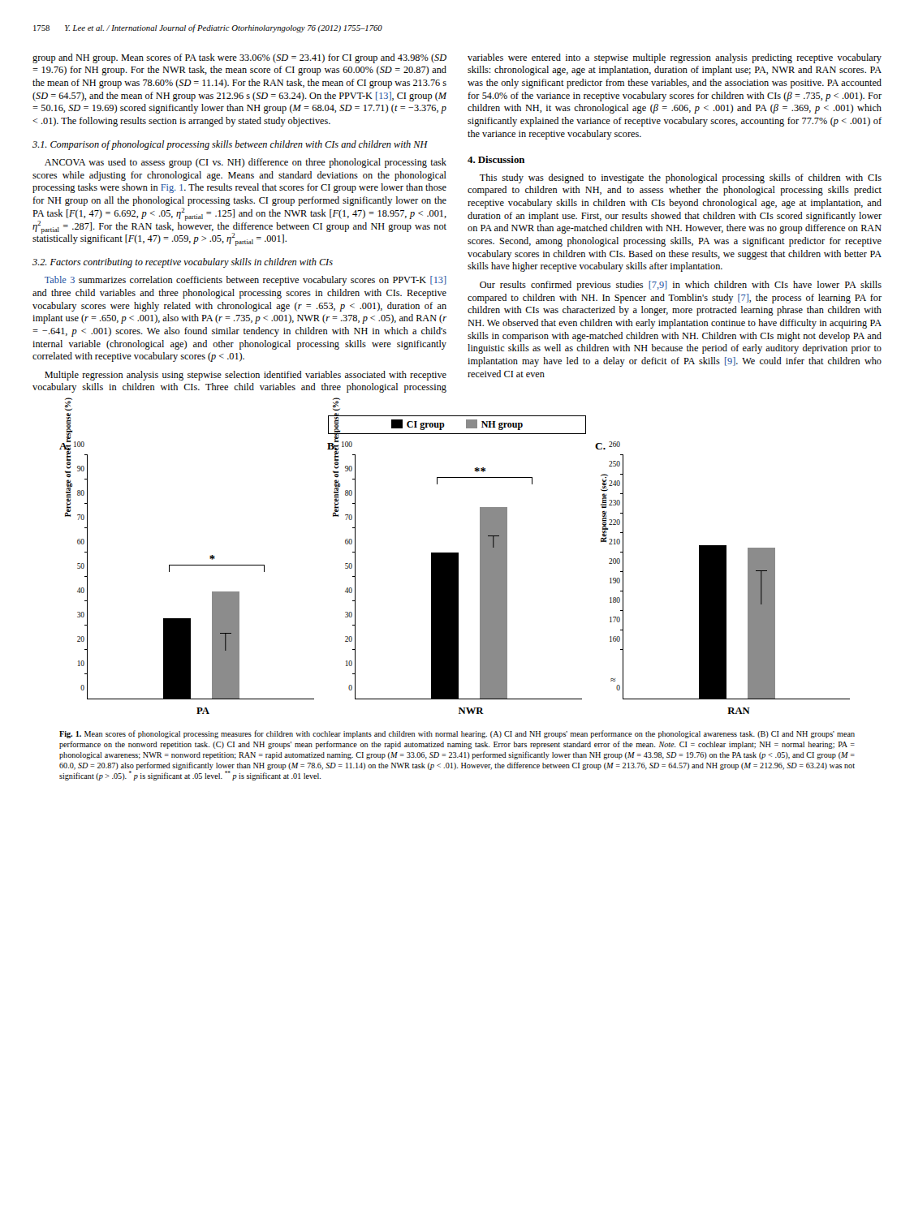1758 Y. Lee et al. / International Journal of Pediatric Otorhinolaryngology 76 (2012) 1755–1760
group and NH group. Mean scores of PA task were 33.06% (SD = 23.41) for CI group and 43.98% (SD = 19.76) for NH group. For the NWR task, the mean score of CI group was 60.00% (SD = 20.87) and the mean of NH group was 78.60% (SD = 11.14). For the RAN task, the mean of CI group was 213.76 s (SD = 64.57), and the mean of NH group was 212.96 s (SD = 63.24). On the PPVT-K [13], CI group (M = 50.16, SD = 19.69) scored significantly lower than NH group (M = 68.04, SD = 17.71) (t = −3.376, p < .01). The following results section is arranged by stated study objectives.
3.1. Comparison of phonological processing skills between children with CIs and children with NH
ANCOVA was used to assess group (CI vs. NH) difference on three phonological processing task scores while adjusting for chronological age. Means and standard deviations on the phonological processing tasks were shown in Fig. 1. The results reveal that scores for CI group were lower than those for NH group on all the phonological processing tasks. CI group performed significantly lower on the PA task [F(1, 47) = 6.692, p < .05, η2partial = .125] and on the NWR task [F(1, 47) = 18.957, p < .001, η2partial = .287]. For the RAN task, however, the difference between CI group and NH group was not statistically significant [F(1, 47) = .059, p > .05, η2partial = .001].
3.2. Factors contributing to receptive vocabulary skills in children with CIs
Table 3 summarizes correlation coefficients between receptive vocabulary scores on PPVT-K [13] and three child variables and three phonological processing scores in children with CIs. Receptive vocabulary scores were highly related with chronological age (r = .653, p < .001), duration of an implant use (r = .650, p < .001), also with PA (r = .735, p < .001), NWR (r = .378, p < .05), and RAN (r = −.641, p < .001) scores. We also found similar tendency in children with NH in which a child's internal variable (chronological age) and other phonological processing skills were significantly correlated with receptive vocabulary scores (p < .01).
Multiple regression analysis using stepwise selection identified variables associated with receptive vocabulary skills in children with CIs. Three child variables and three phonological processing variables were entered into a stepwise multiple regression analysis predicting receptive vocabulary skills: chronological age, age at implantation, duration of implant use; PA, NWR and RAN scores. PA was the only significant predictor from these variables, and the association was positive. PA accounted for 54.0% of the variance in receptive vocabulary scores for children with CIs (β = .735, p < .001). For children with NH, it was chronological age (β = .606, p < .001) and PA (β = .369, p < .001) which significantly explained the variance of receptive vocabulary scores, accounting for 77.7% (p < .001) of the variance in receptive vocabulary scores.
4. Discussion
This study was designed to investigate the phonological processing skills of children with CIs compared to children with NH, and to assess whether the phonological processing skills predict receptive vocabulary skills in children with CIs beyond chronological age, age at implantation, and duration of an implant use. First, our results showed that children with CIs scored significantly lower on PA and NWR than age-matched children with NH. However, there was no group difference on RAN scores. Second, among phonological processing skills, PA was a significant predictor for receptive vocabulary scores in children with CIs. Based on these results, we suggest that children with better PA skills have higher receptive vocabulary skills after implantation.
Our results confirmed previous studies [7,9] in which children with CIs have lower PA skills compared to children with NH. In Spencer and Tomblin's study [7], the process of learning PA for children with CIs was characterized by a longer, more protracted learning phrase than children with NH. We observed that even children with early implantation continue to have difficulty in acquiring PA skills in comparison with age-matched children with NH. Children with CIs might not develop PA and linguistic skills as well as children with NH because the period of early auditory deprivation prior to implantation may have led to a delay or deficit of PA skills [9]. We could infer that children who received CI at even
CI group NH group
A.
Percentage of correct response (%)
100
90
80
70
60
50
40
30
20
10
0
*
PA
B.
Percentage of correct response (%)
100
90
80
70
60
50
40
30
20
10
0
**
NWR
C.
Response time (sec.)
260
250
240
230
220
210
200
190
180
170
160
0
≈
RAN
Fig. 1. Mean scores of phonological processing measures for children with cochlear implants and children with normal hearing. (A) CI and NH groups' mean performance on the phonological awareness task. (B) CI and NH groups' mean performance on the nonword repetition task. (C) CI and NH groups' mean performance on the rapid automatized naming task. Error bars represent standard error of the mean. Note. CI = cochlear implant; NH = normal hearing; PA = phonological awareness; NWR = nonword repetition; RAN = rapid automatized naming. CI group (M = 33.06, SD = 23.41) performed significantly lower than NH group (M = 43.98, SD = 19.76) on the PA task (p < .05), and CI group (M = 60.0, SD = 20.87) also performed significantly lower than NH group (M = 78.6, SD = 11.14) on the NWR task (p < .01). However, the difference between CI group (M = 213.76, SD = 64.57) and NH group (M = 212.96, SD = 63.24) was not significant (p > .05). * p is significant at .05 level. ** p is significant at .01 level.